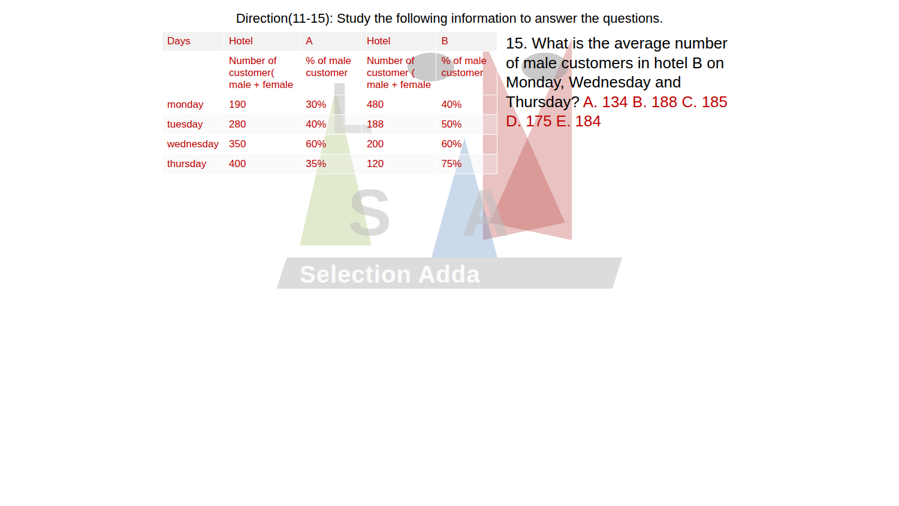L
S
A
Selection Adda
Direction(11-15): Study the following information to answer the questions.
| Days | Hotel | A | Hotel | B |
| --- | --- | --- | --- | --- |
| | Number of customer( male + female | % of male customer | Number of customer ( male + female | % of male customer |
| monday | 190 | 30% | 480 | 40% |
| tuesday | 280 | 40% | 188 | 50% |
| wednesday | 350 | 60% | 200 | 60% |
| thursday | 400 | 35% | 120 | 75% |
15. What is the average number of male customers in hotel B on Monday, Wednesday and Thursday? A. 134 B. 188 C. 185 D. 175 E. 184